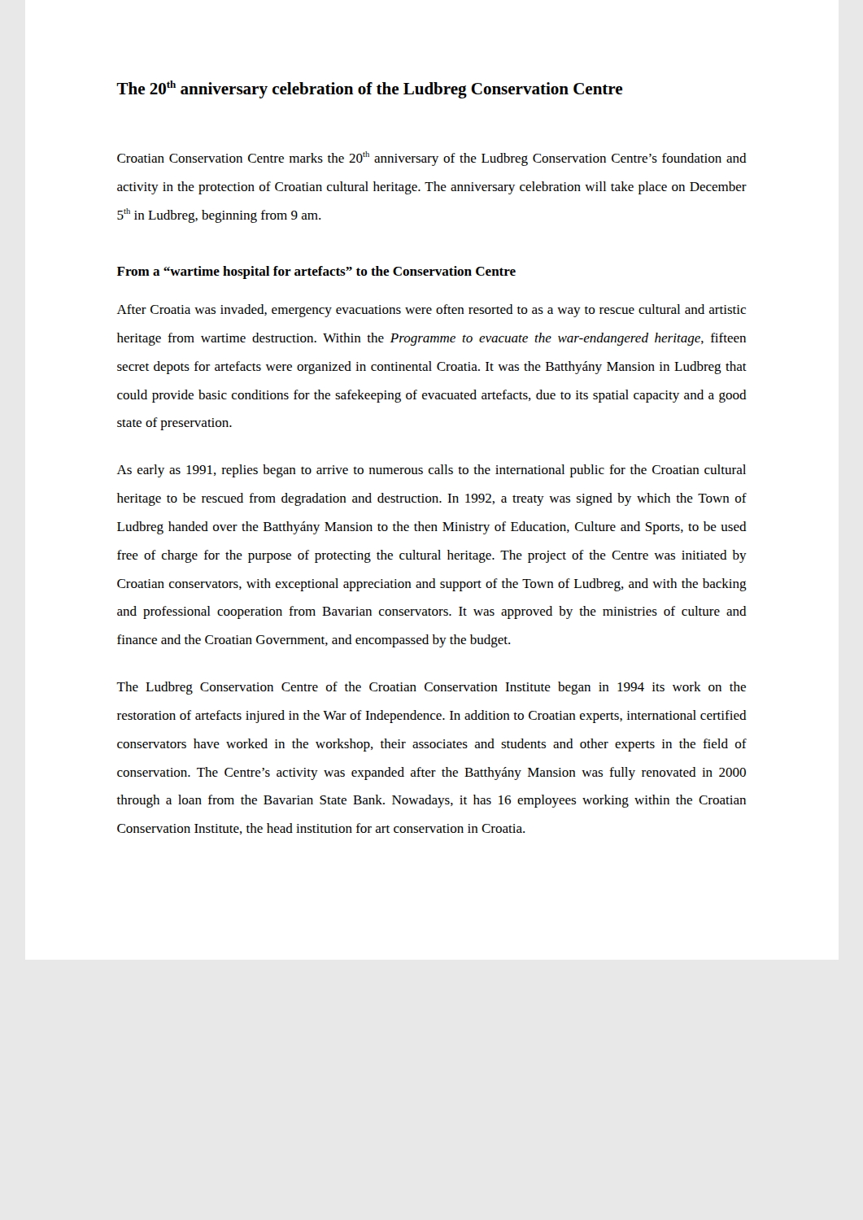The 20th anniversary celebration of the Ludbreg Conservation Centre
Croatian Conservation Centre marks the 20th anniversary of the Ludbreg Conservation Centre’s foundation and activity in the protection of Croatian cultural heritage. The anniversary celebration will take place on December 5th in Ludbreg, beginning from 9 am.
From a “wartime hospital for artefacts” to the Conservation Centre
After Croatia was invaded, emergency evacuations were often resorted to as a way to rescue cultural and artistic heritage from wartime destruction. Within the Programme to evacuate the war-endangered heritage, fifteen secret depots for artefacts were organized in continental Croatia. It was the Batthyány Mansion in Ludbreg that could provide basic conditions for the safekeeping of evacuated artefacts, due to its spatial capacity and a good state of preservation.
As early as 1991, replies began to arrive to numerous calls to the international public for the Croatian cultural heritage to be rescued from degradation and destruction. In 1992, a treaty was signed by which the Town of Ludbreg handed over the Batthyány Mansion to the then Ministry of Education, Culture and Sports, to be used free of charge for the purpose of protecting the cultural heritage. The project of the Centre was initiated by Croatian conservators, with exceptional appreciation and support of the Town of Ludbreg, and with the backing and professional cooperation from Bavarian conservators. It was approved by the ministries of culture and finance and the Croatian Government, and encompassed by the budget.
The Ludbreg Conservation Centre of the Croatian Conservation Institute began in 1994 its work on the restoration of artefacts injured in the War of Independence. In addition to Croatian experts, international certified conservators have worked in the workshop, their associates and students and other experts in the field of conservation. The Centre’s activity was expanded after the Batthyány Mansion was fully renovated in 2000 through a loan from the Bavarian State Bank. Nowadays, it has 16 employees working within the Croatian Conservation Institute, the head institution for art conservation in Croatia.